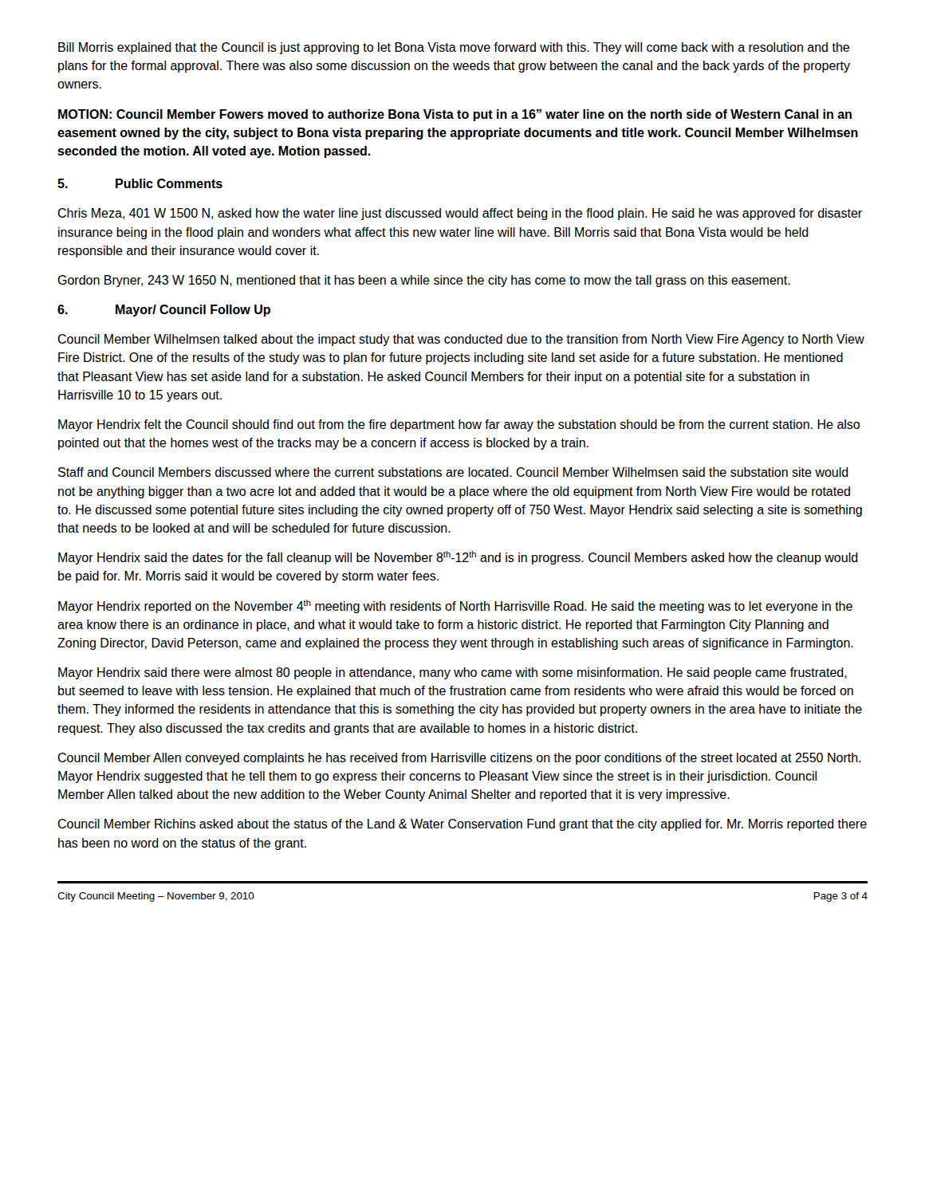Bill Morris explained that the Council is just approving to let Bona Vista move forward with this. They will come back with a resolution and the plans for the formal approval. There was also some discussion on the weeds that grow between the canal and the back yards of the property owners.
MOTION: Council Member Fowers moved to authorize Bona Vista to put in a 16” water line on the north side of Western Canal in an easement owned by the city, subject to Bona vista preparing the appropriate documents and title work. Council Member Wilhelmsen seconded the motion. All voted aye. Motion passed.
5. Public Comments
Chris Meza, 401 W 1500 N, asked how the water line just discussed would affect being in the flood plain. He said he was approved for disaster insurance being in the flood plain and wonders what affect this new water line will have. Bill Morris said that Bona Vista would be held responsible and their insurance would cover it.
Gordon Bryner, 243 W 1650 N, mentioned that it has been a while since the city has come to mow the tall grass on this easement.
6. Mayor/ Council Follow Up
Council Member Wilhelmsen talked about the impact study that was conducted due to the transition from North View Fire Agency to North View Fire District. One of the results of the study was to plan for future projects including site land set aside for a future substation. He mentioned that Pleasant View has set aside land for a substation. He asked Council Members for their input on a potential site for a substation in Harrisville 10 to 15 years out.
Mayor Hendrix felt the Council should find out from the fire department how far away the substation should be from the current station. He also pointed out that the homes west of the tracks may be a concern if access is blocked by a train.
Staff and Council Members discussed where the current substations are located. Council Member Wilhelmsen said the substation site would not be anything bigger than a two acre lot and added that it would be a place where the old equipment from North View Fire would be rotated to. He discussed some potential future sites including the city owned property off of 750 West. Mayor Hendrix said selecting a site is something that needs to be looked at and will be scheduled for future discussion.
Mayor Hendrix said the dates for the fall cleanup will be November 8th-12th and is in progress. Council Members asked how the cleanup would be paid for. Mr. Morris said it would be covered by storm water fees.
Mayor Hendrix reported on the November 4th meeting with residents of North Harrisville Road. He said the meeting was to let everyone in the area know there is an ordinance in place, and what it would take to form a historic district. He reported that Farmington City Planning and Zoning Director, David Peterson, came and explained the process they went through in establishing such areas of significance in Farmington.
Mayor Hendrix said there were almost 80 people in attendance, many who came with some misinformation. He said people came frustrated, but seemed to leave with less tension. He explained that much of the frustration came from residents who were afraid this would be forced on them. They informed the residents in attendance that this is something the city has provided but property owners in the area have to initiate the request. They also discussed the tax credits and grants that are available to homes in a historic district.
Council Member Allen conveyed complaints he has received from Harrisville citizens on the poor conditions of the street located at 2550 North. Mayor Hendrix suggested that he tell them to go express their concerns to Pleasant View since the street is in their jurisdiction. Council Member Allen talked about the new addition to the Weber County Animal Shelter and reported that it is very impressive.
Council Member Richins asked about the status of the Land & Water Conservation Fund grant that the city applied for. Mr. Morris reported there has been no word on the status of the grant.
City Council Meeting – November 9, 2010 Page 3 of 4